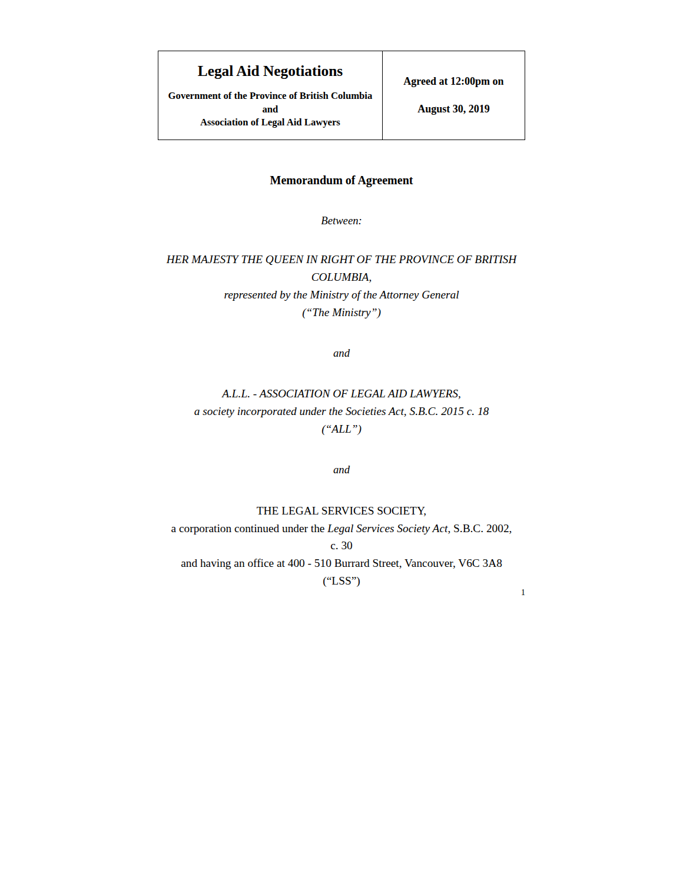| Legal Aid Negotiations Government of the Province of British Columbia and Association of Legal Aid Lawyers | Agreed at 12:00pm on August 30, 2019 |
Memorandum of Agreement
Between:
HER MAJESTY THE QUEEN IN RIGHT OF THE PROVINCE OF BRITISH
COLUMBIA,
represented by the Ministry of the Attorney General
(“The Ministry”)
and
A.L.L. - ASSOCIATION OF LEGAL AID LAWYERS,
a society incorporated under the Societies Act, S.B.C. 2015 c. 18
(“ALL”)
and
THE LEGAL SERVICES SOCIETY,
a corporation continued under the Legal Services Society Act, S.B.C. 2002,
c. 30
and having an office at 400 - 510 Burrard Street, Vancouver, V6C 3A8
(“LSS”)
1